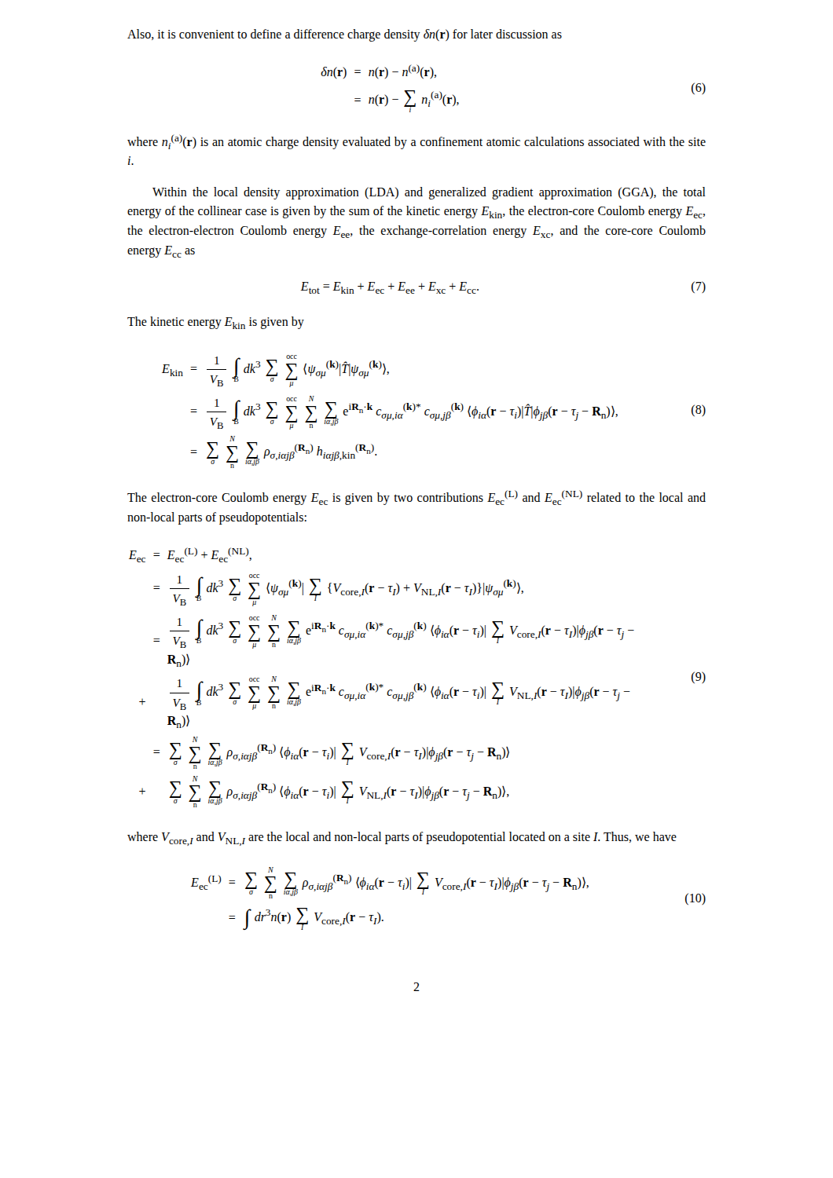Also, it is convenient to define a difference charge density δn(r) for later discussion as
| δn ( r ) | = | n ( r ) − n (a) ( r ), |
| | = | n ( r ) − ∑ i n i (a) ( r ), |
(6)
where ni(a)(r) is an atomic charge density evaluated by a confinement atomic calculations associated with the site i.
Within the local density approximation (LDA) and generalized gradient approximation (GGA), the total energy of the collinear case is given by the sum of the kinetic energy Ekin, the electron-core Coulomb energy Eec, the electron-electron Coulomb energy Eee, the exchange-correlation energy Exc, and the core-core Coulomb energy Ecc as
Etot = Ekin + Eec + Eee + Exc + Ecc.
(7)
The kinetic energy Ekin is given by
| E kin | = | 1 V B ∫ B dk 3 ∑ σ occ ∑ μ ⟨ ψ σμ ( k ) / T̂ / ψ σμ ( k ) ⟩, |
| | = | 1 V B ∫ B dk 3 ∑ σ occ ∑ μ N ∑ n ∑ iα , jβ e i R n · k c σμ , iα ( k )* c σμ , jβ ( k ) ⟨ ϕ iα ( r − τ i )/ T̂ / ϕ jβ ( r − τ j − R n )⟩, |
| | = | ∑ σ N ∑ n ∑ iα , jβ ρ σ , iαjβ ( R n ) h iαjβ ,kin ( R n ) . |
(8)
The electron-core Coulomb energy Eec is given by two contributions Eec(L) and Eec(NL) related to the local and non-local parts of pseudopotentials:
| E ec | = | E ec (L) + E ec (NL) , |
| | = | 1 V B ∫ B dk 3 ∑ σ occ ∑ μ ⟨ ψ σμ ( k ) / ∑ I { V core, I ( r − τ I ) + V NL, I ( r − τ I )}/ ψ σμ ( k ) ⟩, |
| | = | 1 V B ∫ B dk 3 ∑ σ occ ∑ μ N ∑ n ∑ iα , jβ e i R n · k c σμ , iα ( k )* c σμ , jβ ( k ) ⟨ ϕ iα ( r − τ i )/ ∑ I V core, I ( r − τ I )/ ϕ jβ ( r − τ j − R n )⟩ |
| + | | 1 V B ∫ B dk 3 ∑ σ occ ∑ μ N ∑ n ∑ iα , jβ e i R n · k c σμ , iα ( k )* c σμ , jβ ( k ) ⟨ ϕ iα ( r − τ i )/ ∑ I V NL, I ( r − τ I )/ ϕ jβ ( r − τ j − R n )⟩ |
| | = | ∑ σ N ∑ n ∑ iα , jβ ρ σ , iαjβ ( R n ) ⟨ ϕ iα ( r − τ i )/ ∑ I V core, I ( r − τ I )/ ϕ jβ ( r − τ j − R n )⟩ |
| + | | ∑ σ N ∑ n ∑ iα , jβ ρ σ , iαjβ ( R n ) ⟨ ϕ iα ( r − τ i )/ ∑ I V NL, I ( r − τ I )/ ϕ jβ ( r − τ j − R n )⟩, |
(9)
where Vcore,I and VNL,I are the local and non-local parts of pseudopotential located on a site I. Thus, we have
| E ec (L) | = | ∑ σ N ∑ n ∑ iα , jβ ρ σ , iαjβ ( R n ) ⟨ ϕ iα ( r − τ i )/ ∑ I V core, I ( r − τ I )/ ϕ jβ ( r − τ j − R n )⟩, |
| | = | ∫ dr 3 n ( r ) ∑ I V core, I ( r − τ I ). |
(10)
2